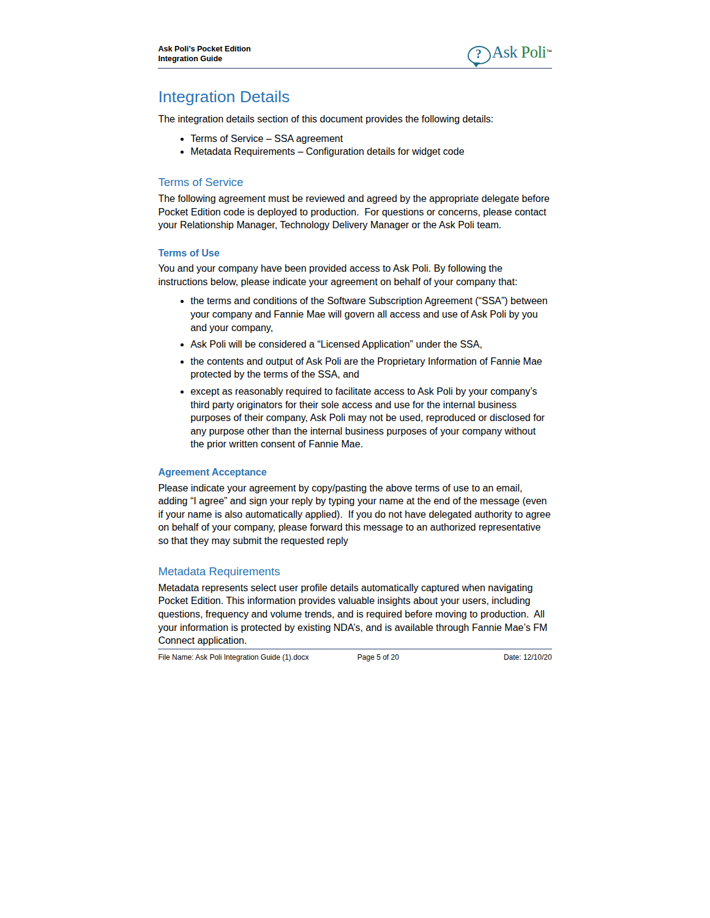Ask Poli’s Pocket Edition
Integration Guide
?Ask Poli™
Integration Details
The integration details section of this document provides the following details:
Terms of Service – SSA agreement
Metadata Requirements – Configuration details for widget code
Terms of Service
The following agreement must be reviewed and agreed by the appropriate delegate before Pocket Edition code is deployed to production. For questions or concerns, please contact your Relationship Manager, Technology Delivery Manager or the Ask Poli team.
Terms of Use
You and your company have been provided access to Ask Poli. By following the instructions below, please indicate your agreement on behalf of your company that:
the terms and conditions of the Software Subscription Agreement (“SSA”) between your company and Fannie Mae will govern all access and use of Ask Poli by you and your company,
Ask Poli will be considered a “Licensed Application” under the SSA,
the contents and output of Ask Poli are the Proprietary Information of Fannie Mae protected by the terms of the SSA, and
except as reasonably required to facilitate access to Ask Poli by your company’s third party originators for their sole access and use for the internal business purposes of their company, Ask Poli may not be used, reproduced or disclosed for any purpose other than the internal business purposes of your company without the prior written consent of Fannie Mae.
Agreement Acceptance
Please indicate your agreement by copy/pasting the above terms of use to an email, adding “I agree” and sign your reply by typing your name at the end of the message (even if your name is also automatically applied). If you do not have delegated authority to agree on behalf of your company, please forward this message to an authorized representative so that they may submit the requested reply
Metadata Requirements
Metadata represents select user profile details automatically captured when navigating Pocket Edition. This information provides valuable insights about your users, including questions, frequency and volume trends, and is required before moving to production. All your information is protected by existing NDA’s, and is available through Fannie Mae’s FM Connect application.
File Name: Ask Poli Integration Guide (1).docx
Page 5 of 20
Date: 12/10/20